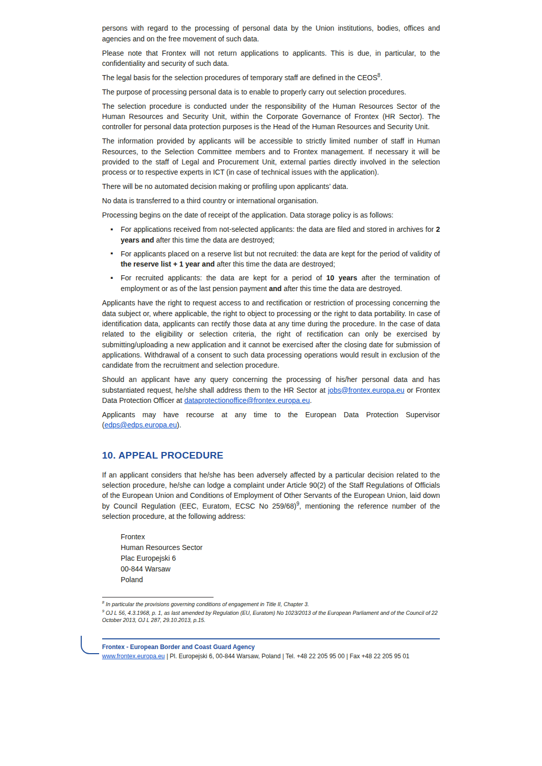persons with regard to the processing of personal data by the Union institutions, bodies, offices and agencies and on the free movement of such data.
Please note that Frontex will not return applications to applicants. This is due, in particular, to the confidentiality and security of such data.
The legal basis for the selection procedures of temporary staff are defined in the CEOS8.
The purpose of processing personal data is to enable to properly carry out selection procedures.
The selection procedure is conducted under the responsibility of the Human Resources Sector of the Human Resources and Security Unit, within the Corporate Governance of Frontex (HR Sector). The controller for personal data protection purposes is the Head of the Human Resources and Security Unit.
The information provided by applicants will be accessible to strictly limited number of staff in Human Resources, to the Selection Committee members and to Frontex management. If necessary it will be provided to the staff of Legal and Procurement Unit, external parties directly involved in the selection process or to respective experts in ICT (in case of technical issues with the application).
There will be no automated decision making or profiling upon applicants’ data.
No data is transferred to a third country or international organisation.
Processing begins on the date of receipt of the application. Data storage policy is as follows:
For applications received from not-selected applicants: the data are filed and stored in archives for 2 years and after this time the data are destroyed;
For applicants placed on a reserve list but not recruited: the data are kept for the period of validity of the reserve list + 1 year and after this time the data are destroyed;
For recruited applicants: the data are kept for a period of 10 years after the termination of employment or as of the last pension payment and after this time the data are destroyed.
Applicants have the right to request access to and rectification or restriction of processing concerning the data subject or, where applicable, the right to object to processing or the right to data portability. In case of identification data, applicants can rectify those data at any time during the procedure. In the case of data related to the eligibility or selection criteria, the right of rectification can only be exercised by submitting/uploading a new application and it cannot be exercised after the closing date for submission of applications. Withdrawal of a consent to such data processing operations would result in exclusion of the candidate from the recruitment and selection procedure.
Should an applicant have any query concerning the processing of his/her personal data and has substantiated request, he/she shall address them to the HR Sector at jobs@frontex.europa.eu or Frontex Data Protection Officer at dataprotectionoffice@frontex.europa.eu.
Applicants may have recourse at any time to the European Data Protection Supervisor (edps@edps.europa.eu).
10. APPEAL PROCEDURE
If an applicant considers that he/she has been adversely affected by a particular decision related to the selection procedure, he/she can lodge a complaint under Article 90(2) of the Staff Regulations of Officials of the European Union and Conditions of Employment of Other Servants of the European Union, laid down by Council Regulation (EEC, Euratom, ECSC No 259/68)9, mentioning the reference number of the selection procedure, at the following address:
Frontex
Human Resources Sector
Plac Europejski 6
00-844 Warsaw
Poland
8 In particular the provisions governing conditions of engagement in Title II, Chapter 3.
9 OJ L 56, 4.3.1968, p. 1, as last amended by Regulation (EU, Euratom) No 1023/2013 of the European Parliament and of the Council of 22 October 2013, OJ L 287, 29.10.2013, p.15.
Frontex - European Border and Coast Guard Agency
www.frontex.europa.eu | Pl. Europejski 6, 00-844 Warsaw, Poland | Tel. +48 22 205 95 00 | Fax +48 22 205 95 01